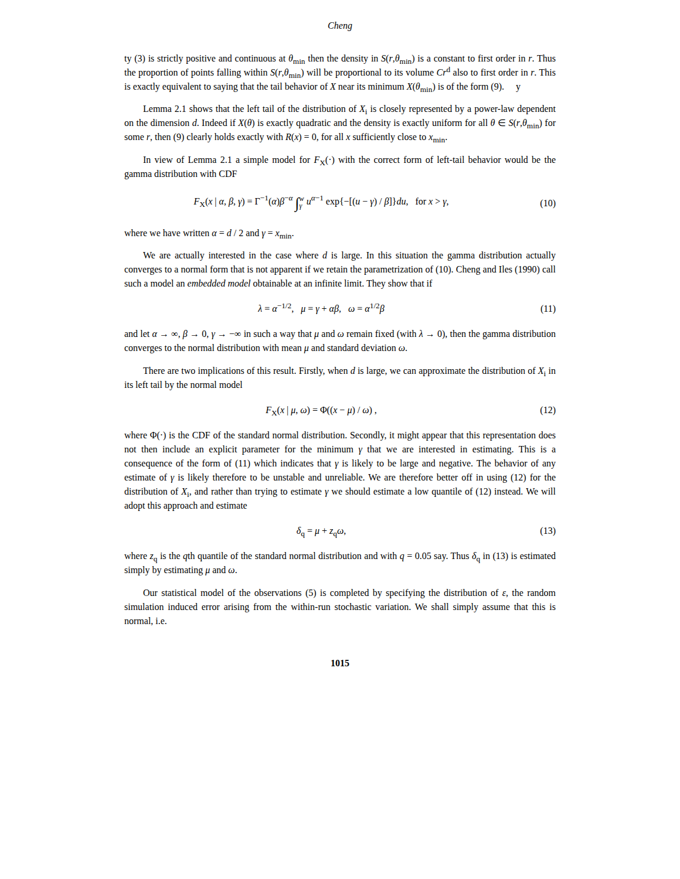Cheng
ty (3) is strictly positive and continuous at θmin then the density in S(r,θmin) is a constant to first order in r. Thus the proportion of points falling within S(r,θmin) will be proportional to its volume Crd also to first order in r. This is exactly equivalent to saying that the tail behavior of X near its minimum X(θmin) is of the form (9). y
Lemma 2.1 shows that the left tail of the distribution of Xi is closely represented by a power-law dependent on the dimension d. Indeed if X(θ) is exactly quadratic and the density is exactly uniform for all θ ∈ S(r,θmin) for some r, then (9) clearly holds exactly with R(x) = 0, for all x sufficiently close to xmin.
In view of Lemma 2.1 a simple model for FX(·) with the correct form of left-tail behavior would be the gamma distribution with CDF
FX(x | α, β, γ) = Γ−1(α)β−α ∫w
γ uα−1 exp{−[(u − γ) / β]}du, for x > γ,
(10)
where we have written α = d / 2 and γ = xmin.
We are actually interested in the case where d is large. In this situation the gamma distribution actually converges to a normal form that is not apparent if we retain the parametrization of (10). Cheng and Iles (1990) call such a model an embedded model obtainable at an infinite limit. They show that if
λ = α−1/2, μ = γ + αβ, ω = α1/2β
(11)
and let α → ∞, β → 0, γ → −∞ in such a way that μ and ω remain fixed (with λ → 0), then the gamma distribution converges to the normal distribution with mean μ and standard deviation ω.
There are two implications of this result. Firstly, when d is large, we can approximate the distribution of Xi in its left tail by the normal model
FX(x | μ, ω) = Φ((x − μ) / ω) ,
(12)
where Φ(·) is the CDF of the standard normal distribution. Secondly, it might appear that this representation does not then include an explicit parameter for the minimum γ that we are interested in estimating. This is a consequence of the form of (11) which indicates that γ is likely to be large and negative. The behavior of any estimate of γ is likely therefore to be unstable and unreliable. We are therefore better off in using (12) for the distribution of Xi, and rather than trying to estimate γ we should estimate a low quantile of (12) instead. We will adopt this approach and estimate
δq = μ + zq ω,
(13)
where zq is the qth quantile of the standard normal distribution and with q = 0.05 say. Thus δq in (13) is estimated simply by estimating μ and ω.
Our statistical model of the observations (5) is completed by specifying the distribution of ε, the random simulation induced error arising from the within-run stochastic variation. We shall simply assume that this is normal, i.e.
1015